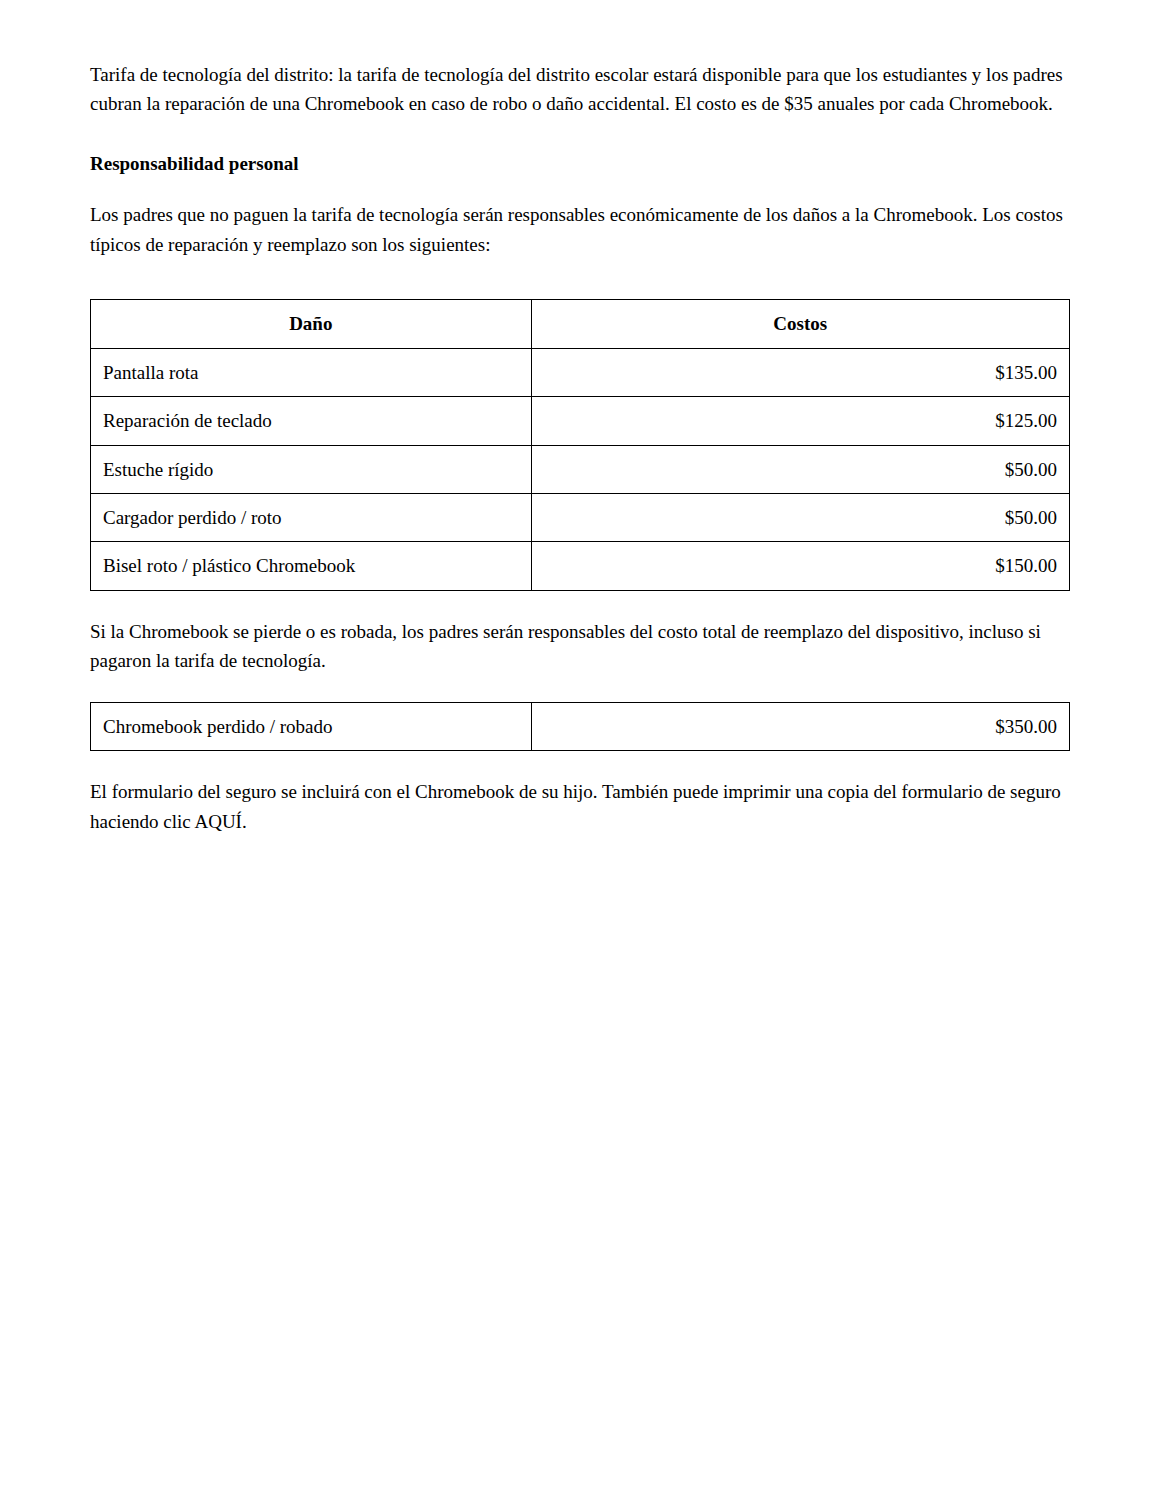Tarifa de tecnología del distrito: la tarifa de tecnología del distrito escolar estará disponible para que los estudiantes y los padres cubran la reparación de una Chromebook en caso de robo o daño accidental. El costo es de $35 anuales por cada Chromebook.
Responsabilidad personal
Los padres que no paguen la tarifa de tecnología serán responsables económicamente de los daños a la Chromebook. Los costos típicos de reparación y reemplazo son los siguientes:
| Daño | Costos |
| --- | --- |
| Pantalla rota | $135.00 |
| Reparación de teclado | $125.00 |
| Estuche rígido | $50.00 |
| Cargador perdido / roto | $50.00 |
| Bisel roto / plástico Chromebook | $150.00 |
Si la Chromebook se pierde o es robada, los padres serán responsables del costo total de reemplazo del dispositivo, incluso si pagaron la tarifa de tecnología.
| Chromebook perdido / robado | $350.00 |
El formulario del seguro se incluirá con el Chromebook de su hijo. También puede imprimir una copia del formulario de seguro haciendo clic AQUÍ.